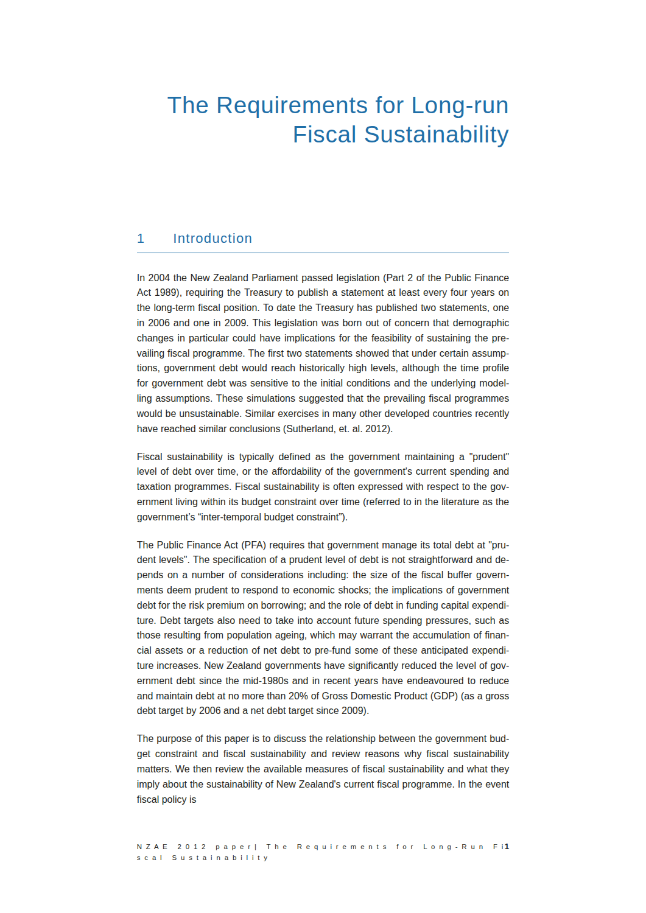The Requirements for Long-run
Fiscal Sustainability
1 Introduction
In 2004 the New Zealand Parliament passed legislation (Part 2 of the Public Finance Act 1989), requiring the Treasury to publish a statement at least every four years on the long-term fiscal position. To date the Treasury has published two statements, one in 2006 and one in 2009. This legislation was born out of concern that demographic changes in particular could have implications for the feasibility of sustaining the prevailing fiscal programme. The first two statements showed that under certain assumptions, government debt would reach historically high levels, although the time profile for government debt was sensitive to the initial conditions and the underlying modelling assumptions. These simulations suggested that the prevailing fiscal programmes would be unsustainable. Similar exercises in many other developed countries recently have reached similar conclusions (Sutherland, et. al. 2012).
Fiscal sustainability is typically defined as the government maintaining a "prudent" level of debt over time, or the affordability of the government's current spending and taxation programmes. Fiscal sustainability is often expressed with respect to the government living within its budget constraint over time (referred to in the literature as the government’s “inter-temporal budget constraint”).
The Public Finance Act (PFA) requires that government manage its total debt at "prudent levels". The specification of a prudent level of debt is not straightforward and depends on a number of considerations including: the size of the fiscal buffer governments deem prudent to respond to economic shocks; the implications of government debt for the risk premium on borrowing; and the role of debt in funding capital expenditure. Debt targets also need to take into account future spending pressures, such as those resulting from population ageing, which may warrant the accumulation of financial assets or a reduction of net debt to pre-fund some of these anticipated expenditure increases. New Zealand governments have significantly reduced the level of government debt since the mid-1980s and in recent years have endeavoured to reduce and maintain debt at no more than 20% of Gross Domestic Product (GDP) (as a gross debt target by 2006 and a net debt target since 2009).
The purpose of this paper is to discuss the relationship between the government budget constraint and fiscal sustainability and review reasons why fiscal sustainability matters. We then review the available measures of fiscal sustainability and what they imply about the sustainability of New Zealand's current fiscal programme. In the event fiscal policy is
N Z A E 2 0 1 2 p a p e r | T h e R e q u i r e m e n t s f o r L o n g - R u n F i s c a l S u s t a i n a b i l i t y 1